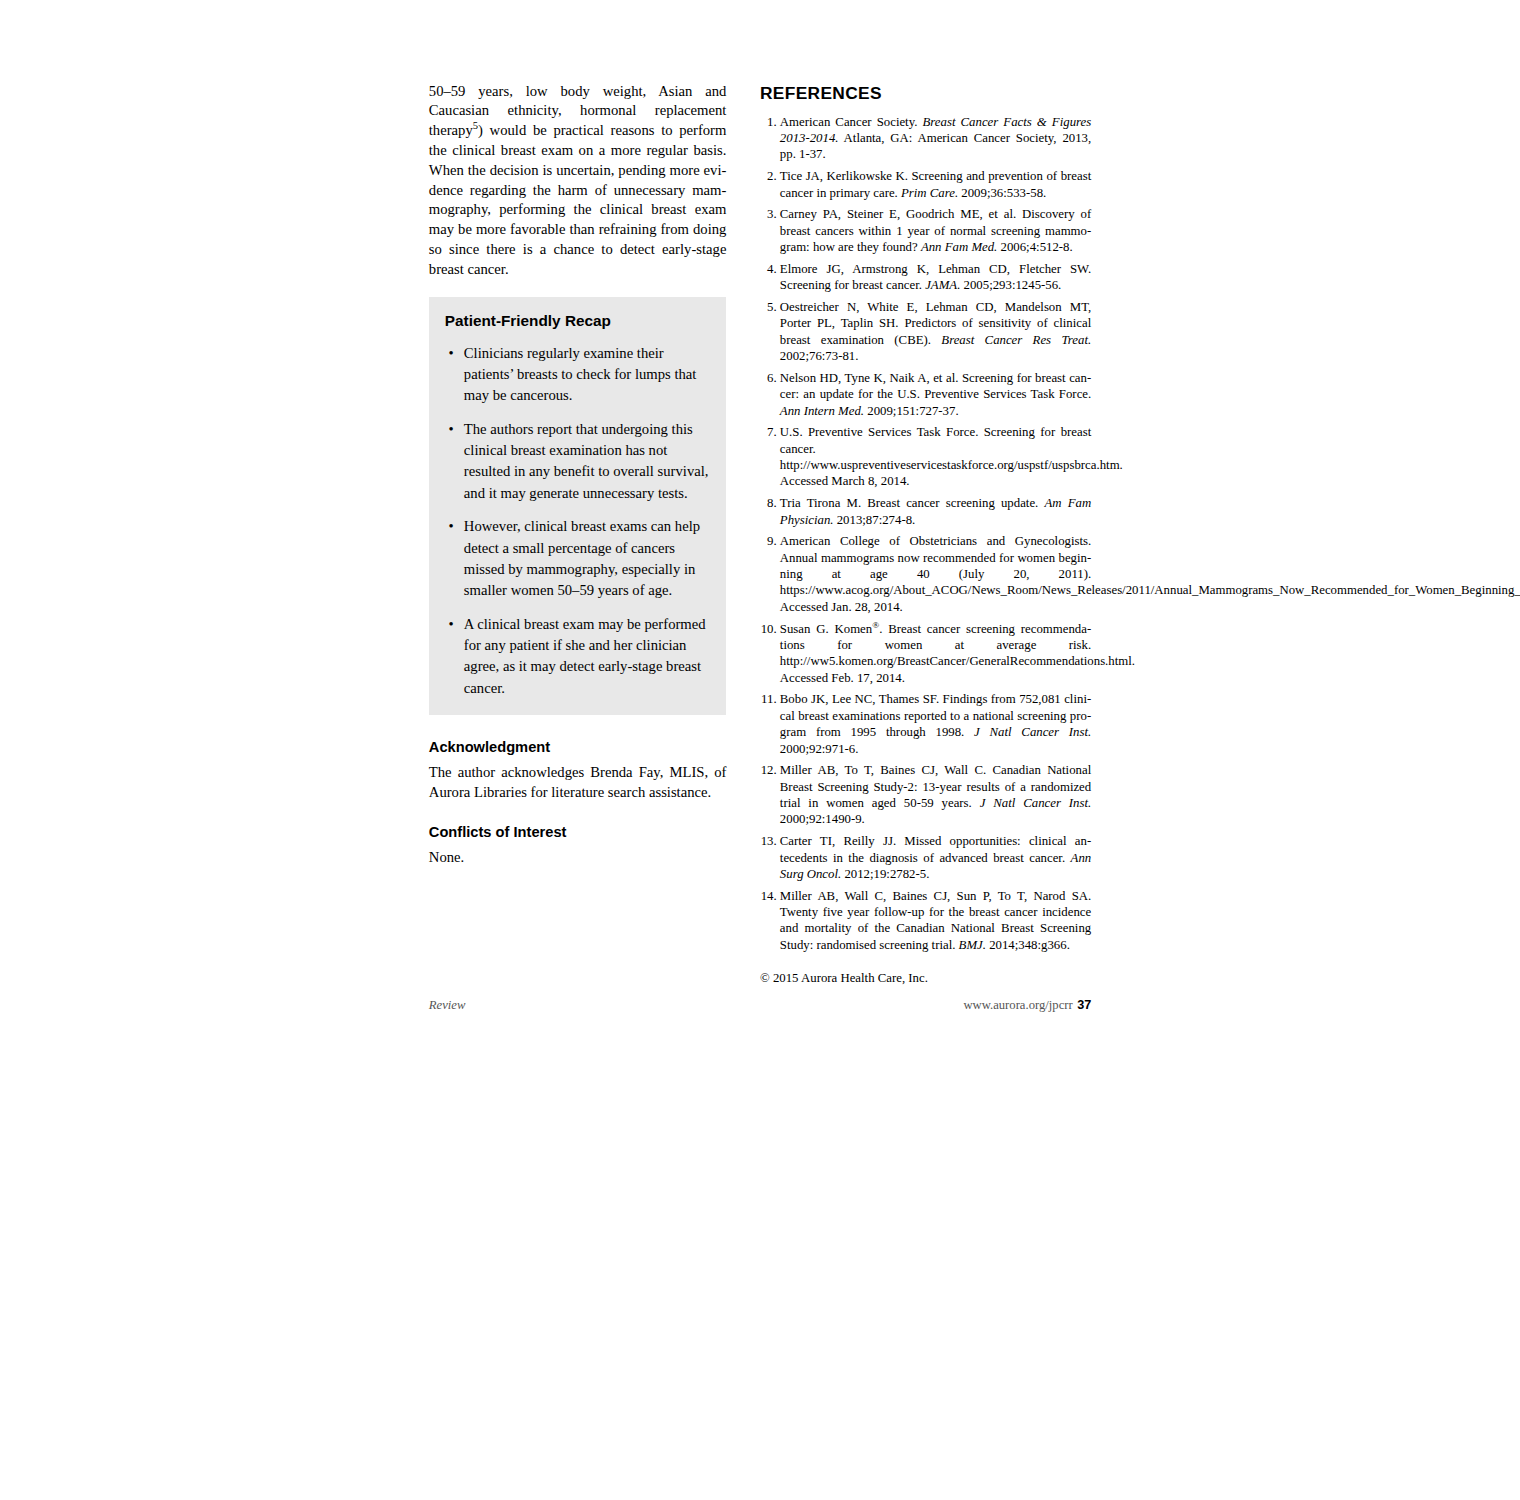50–59 years, low body weight, Asian and Caucasian ethnicity, hormonal replacement therapy5) would be practical reasons to perform the clinical breast exam on a more regular basis. When the decision is uncertain, pending more evidence regarding the harm of unnecessary mammography, performing the clinical breast exam may be more favorable than refraining from doing so since there is a chance to detect early-stage breast cancer.
Patient-Friendly Recap
Clinicians regularly examine their patients’ breasts to check for lumps that may be cancerous.
The authors report that undergoing this clinical breast examination has not resulted in any benefit to overall survival, and it may generate unnecessary tests.
However, clinical breast exams can help detect a small percentage of cancers missed by mammography, especially in smaller women 50–59 years of age.
A clinical breast exam may be performed for any patient if she and her clinician agree, as it may detect early-stage breast cancer.
Acknowledgment
The author acknowledges Brenda Fay, MLIS, of Aurora Libraries for literature search assistance.
Conflicts of Interest
None.
REFERENCES
American Cancer Society. Breast Cancer Facts & Figures 2013-2014. Atlanta, GA: American Cancer Society, 2013, pp. 1-37.
Tice JA, Kerlikowske K. Screening and prevention of breast cancer in primary care. Prim Care. 2009;36:533-58.
Carney PA, Steiner E, Goodrich ME, et al. Discovery of breast cancers within 1 year of normal screening mammogram: how are they found? Ann Fam Med. 2006;4:512-8.
Elmore JG, Armstrong K, Lehman CD, Fletcher SW. Screening for breast cancer. JAMA. 2005;293:1245-56.
Oestreicher N, White E, Lehman CD, Mandelson MT, Porter PL, Taplin SH. Predictors of sensitivity of clinical breast examination (CBE). Breast Cancer Res Treat. 2002;76:73-81.
Nelson HD, Tyne K, Naik A, et al. Screening for breast cancer: an update for the U.S. Preventive Services Task Force. Ann Intern Med. 2009;151:727-37.
U.S. Preventive Services Task Force. Screening for breast cancer. http://www.uspreventiveservicestaskforce.org/uspstf/uspsbrca.htm. Accessed March 8, 2014.
Tria Tirona M. Breast cancer screening update. Am Fam Physician. 2013;87:274-8.
American College of Obstetricians and Gynecologists. Annual mammograms now recommended for women beginning at age 40 (July 20, 2011). https://www.acog.org/About_ACOG/News_Room/News_Releases/2011/Annual_Mammograms_Now_Recommended_for_Women_Beginning_at_Age_40. Accessed Jan. 28, 2014.
Susan G. Komen®. Breast cancer screening recommendations for women at average risk. http://ww5.komen.org/BreastCancer/GeneralRecommendations.html. Accessed Feb. 17, 2014.
Bobo JK, Lee NC, Thames SF. Findings from 752,081 clinical breast examinations reported to a national screening program from 1995 through 1998. J Natl Cancer Inst. 2000;92:971-6.
Miller AB, To T, Baines CJ, Wall C. Canadian National Breast Screening Study-2: 13-year results of a randomized trial in women aged 50-59 years. J Natl Cancer Inst. 2000;92:1490-9.
Carter TI, Reilly JJ. Missed opportunities: clinical antecedents in the diagnosis of advanced breast cancer. Ann Surg Oncol. 2012;19:2782-5.
Miller AB, Wall C, Baines CJ, Sun P, To T, Narod SA. Twenty five year follow-up for the breast cancer incidence and mortality of the Canadian National Breast Screening Study: randomised screening trial. BMJ. 2014;348:g366.
© 2015 Aurora Health Care, Inc.
Review
www.aurora.org/jpcrr37